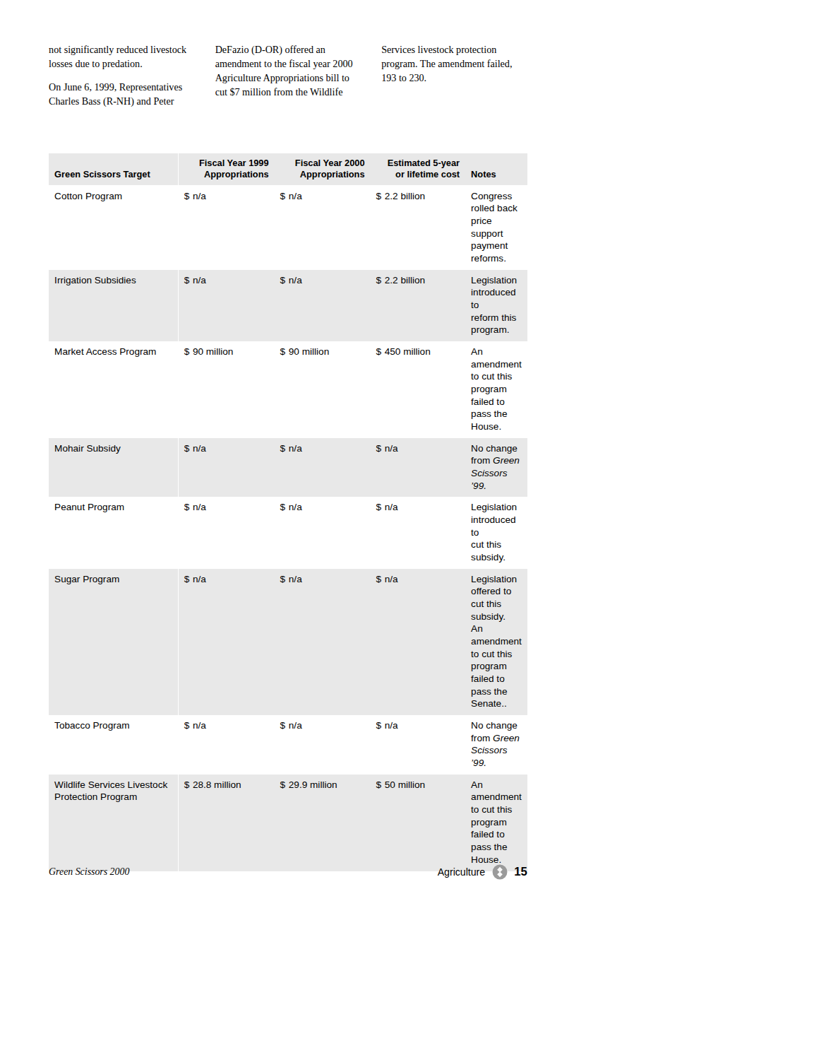not significantly reduced livestock losses due to predation.
On June 6, 1999, Representatives Charles Bass (R-NH) and Peter
DeFazio (D-OR) offered an amendment to the fiscal year 2000 Agriculture Appropriations bill to cut $7 million from the Wildlife
Services livestock protection program. The amendment failed, 193 to 230.
| Green Scissors Target | Fiscal Year 1999 Appropriations | Fiscal Year 2000 Appropriations | Estimated 5-year or lifetime cost | Notes |
| --- | --- | --- | --- | --- |
| Cotton Program | $ n/a | $ n/a | $ 2.2 billion | Congress rolled back price support payment reforms. |
| Irrigation Subsidies | $ n/a | $ n/a | $ 2.2 billion | Legislation introduced to reform this program. |
| Market Access Program | $ 90 million | $ 90 million | $ 450 million | An amendment to cut this program failed to pass the House. |
| Mohair Subsidy | $ n/a | $ n/a | $ n/a | No change from Green Scissors ’99. |
| Peanut Program | $ n/a | $ n/a | $ n/a | Legislation introduced to cut this subsidy. |
| Sugar Program | $ n/a | $ n/a | $ n/a | Legislation offered to cut this subsidy. An amendment to cut this program failed to pass the Senate.. |
| Tobacco Program | $ n/a | $ n/a | $ n/a | No change from Green Scissors ’99. |
| Wildlife Services Livestock Protection Program | $ 28.8 million | $ 29.9 million | $ 50 million | An amendment to cut this program failed to pass the House. |
Green Scissors 2000
Agriculture 15